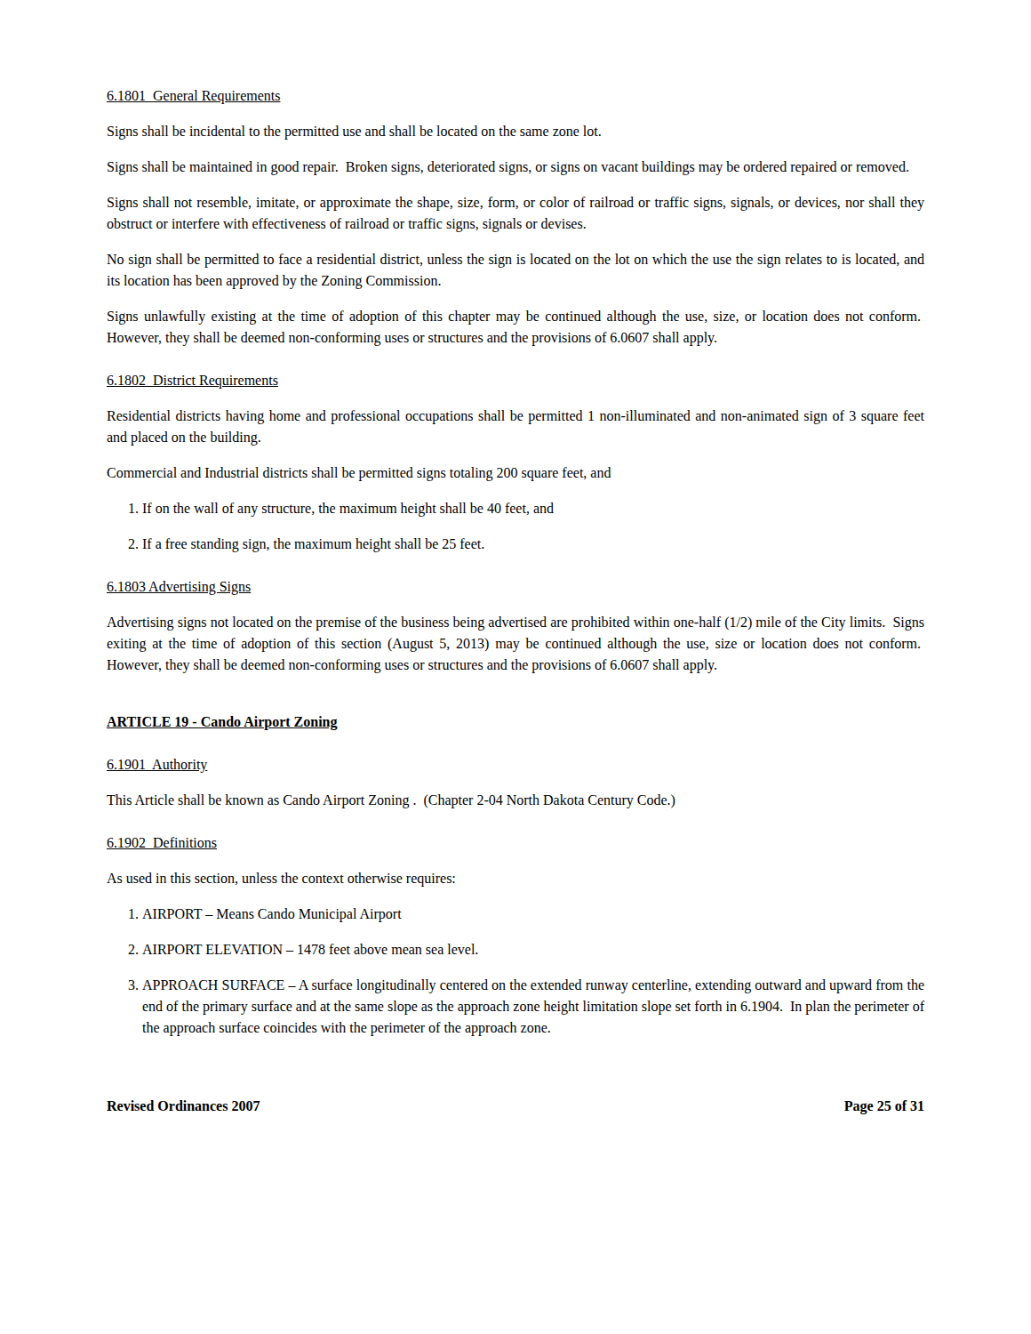6.1801 General Requirements
Signs shall be incidental to the permitted use and shall be located on the same zone lot.
Signs shall be maintained in good repair. Broken signs, deteriorated signs, or signs on vacant buildings may be ordered repaired or removed.
Signs shall not resemble, imitate, or approximate the shape, size, form, or color of railroad or traffic signs, signals, or devices, nor shall they obstruct or interfere with effectiveness of railroad or traffic signs, signals or devises.
No sign shall be permitted to face a residential district, unless the sign is located on the lot on which the use the sign relates to is located, and its location has been approved by the Zoning Commission.
Signs unlawfully existing at the time of adoption of this chapter may be continued although the use, size, or location does not conform. However, they shall be deemed non-conforming uses or structures and the provisions of 6.0607 shall apply.
6.1802 District Requirements
Residential districts having home and professional occupations shall be permitted 1 non-illuminated and non-animated sign of 3 square feet and placed on the building.
Commercial and Industrial districts shall be permitted signs totaling 200 square feet, and
If on the wall of any structure, the maximum height shall be 40 feet, and
If a free standing sign, the maximum height shall be 25 feet.
6.1803 Advertising Signs
Advertising signs not located on the premise of the business being advertised are prohibited within one-half (1/2) mile of the City limits. Signs exiting at the time of adoption of this section (August 5, 2013) may be continued although the use, size or location does not conform. However, they shall be deemed non-conforming uses or structures and the provisions of 6.0607 shall apply.
ARTICLE 19 - Cando Airport Zoning
6.1901 Authority
This Article shall be known as Cando Airport Zoning . (Chapter 2-04 North Dakota Century Code.)
6.1902 Definitions
As used in this section, unless the context otherwise requires:
AIRPORT – Means Cando Municipal Airport
AIRPORT ELEVATION – 1478 feet above mean sea level.
APPROACH SURFACE – A surface longitudinally centered on the extended runway centerline, extending outward and upward from the end of the primary surface and at the same slope as the approach zone height limitation slope set forth in 6.1904. In plan the perimeter of the approach surface coincides with the perimeter of the approach zone.
Revised Ordinances 2007 Page 25 of 31